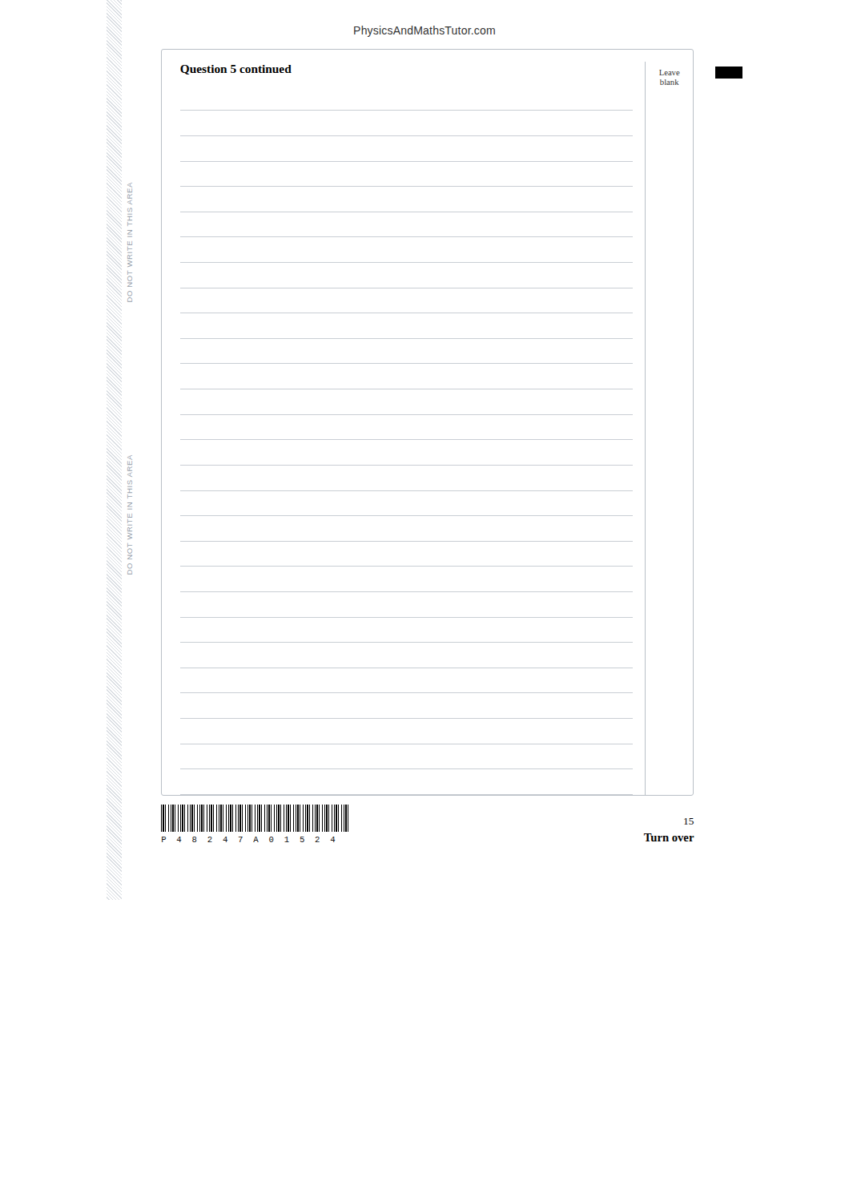DO NOT WRITE IN THIS AREA
DO NOT WRITE IN THIS AREA
PhysicsAndMathsTutor.com
Question 5 continued
Leave
blank
P 4 8 2 4 7 A 0 1 5 2 4
15
Turn over